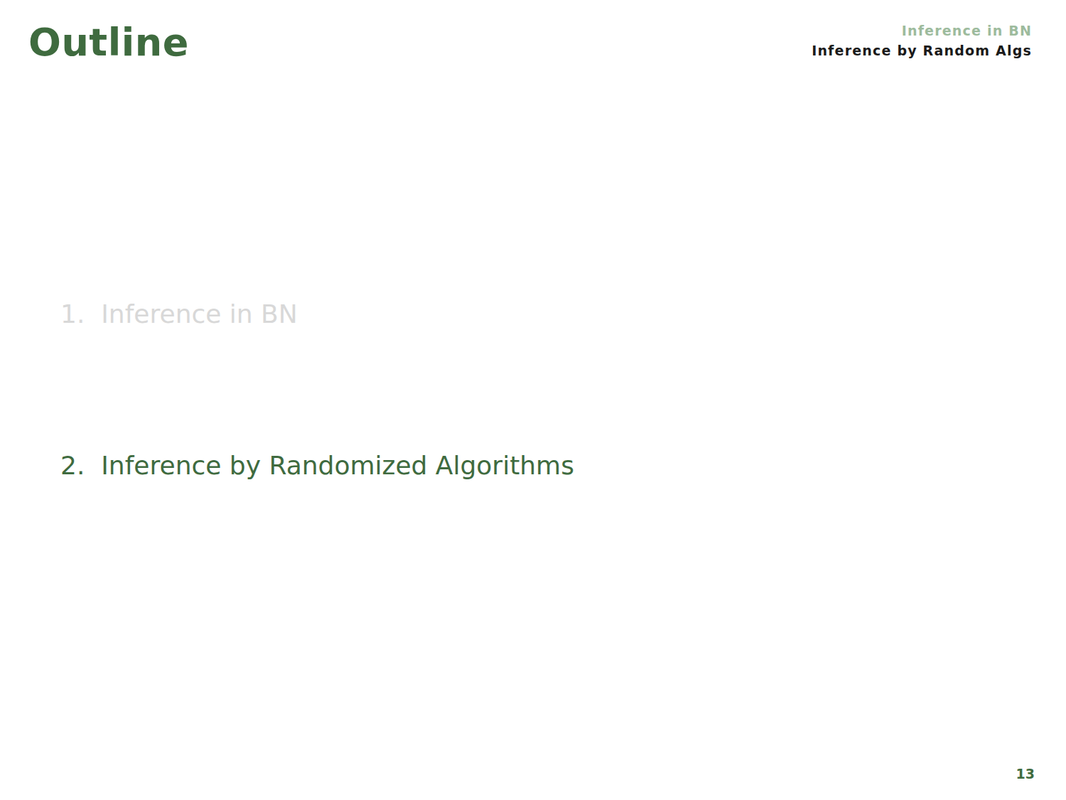Outline
Inference in BN
Inference by Random Algs
1. Inference in BN
2. Inference by Randomized Algorithms
13